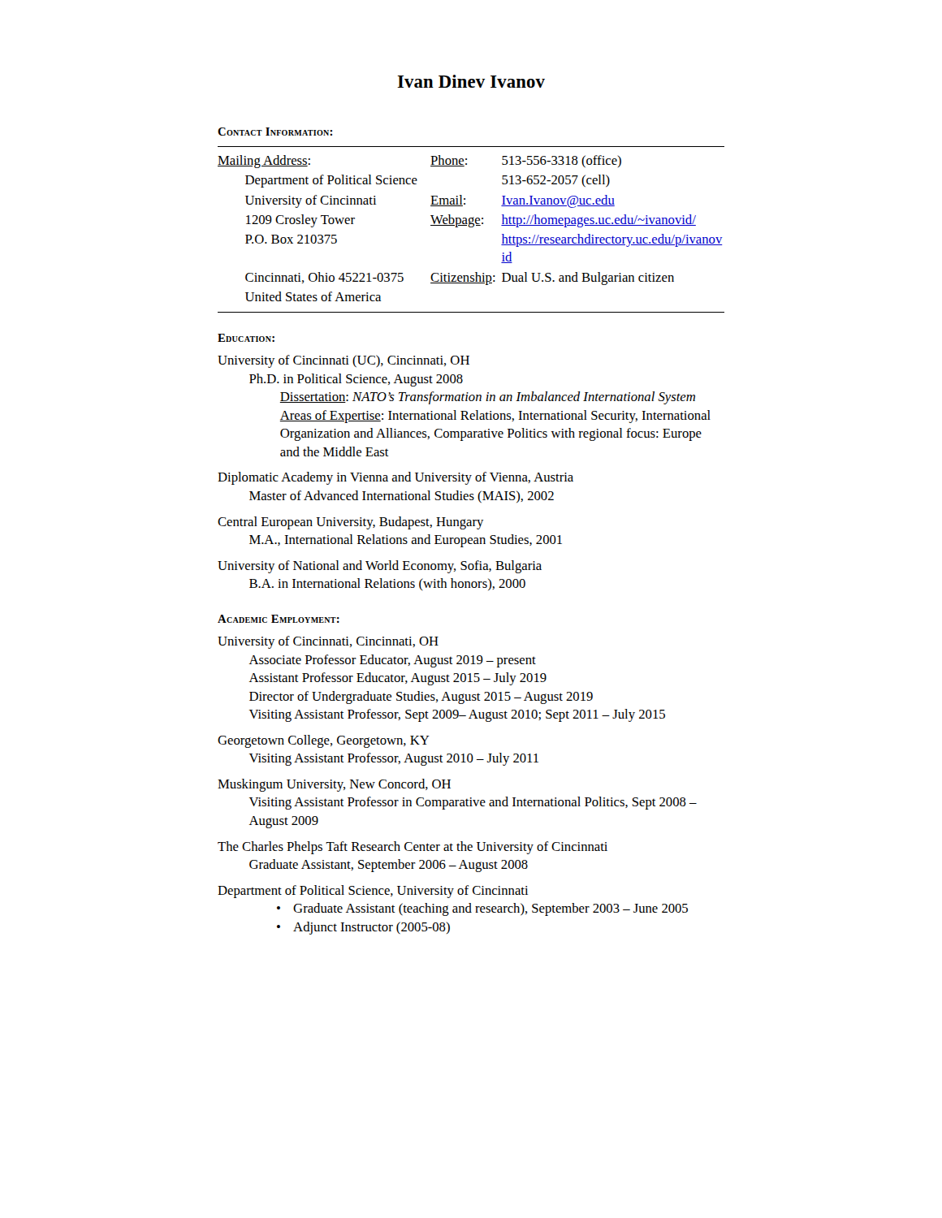Ivan Dinev Ivanov
Contact Information:
| Mailing Address : | Phone : | 513-556-3318 (office) |
| Department of Political Science | | 513-652-2057 (cell) |
| University of Cincinnati | Email : | Ivan.Ivanov@uc.edu |
| 1209 Crosley Tower | Webpage : | http://homepages.uc.edu/~ivanovid/ |
| P.O. Box 210375 | | https://researchdirectory.uc.edu/p/ivanovid |
| Cincinnati, Ohio 45221-0375 | Citizenship : | Dual U.S. and Bulgarian citizen |
| United States of America | | |
Education:
University of Cincinnati (UC), Cincinnati, OH
Ph.D. in Political Science, August 2008
Dissertation: NATO’s Transformation in an Imbalanced International System
Areas of Expertise: International Relations, International Security, International Organization and Alliances, Comparative Politics with regional focus: Europe and the Middle East
Diplomatic Academy in Vienna and University of Vienna, Austria
Master of Advanced International Studies (MAIS), 2002
Central European University, Budapest, Hungary
M.A., International Relations and European Studies, 2001
University of National and World Economy, Sofia, Bulgaria
B.A. in International Relations (with honors), 2000
Academic Employment:
University of Cincinnati, Cincinnati, OH
Associate Professor Educator, August 2019 – present
Assistant Professor Educator, August 2015 – July 2019
Director of Undergraduate Studies, August 2015 – August 2019
Visiting Assistant Professor, Sept 2009– August 2010; Sept 2011 – July 2015
Georgetown College, Georgetown, KY
Visiting Assistant Professor, August 2010 – July 2011
Muskingum University, New Concord, OH
Visiting Assistant Professor in Comparative and International Politics, Sept 2008 – August 2009
The Charles Phelps Taft Research Center at the University of Cincinnati
Graduate Assistant, September 2006 – August 2008
Department of Political Science, University of Cincinnati
Graduate Assistant (teaching and research), September 2003 – June 2005
Adjunct Instructor (2005-08)